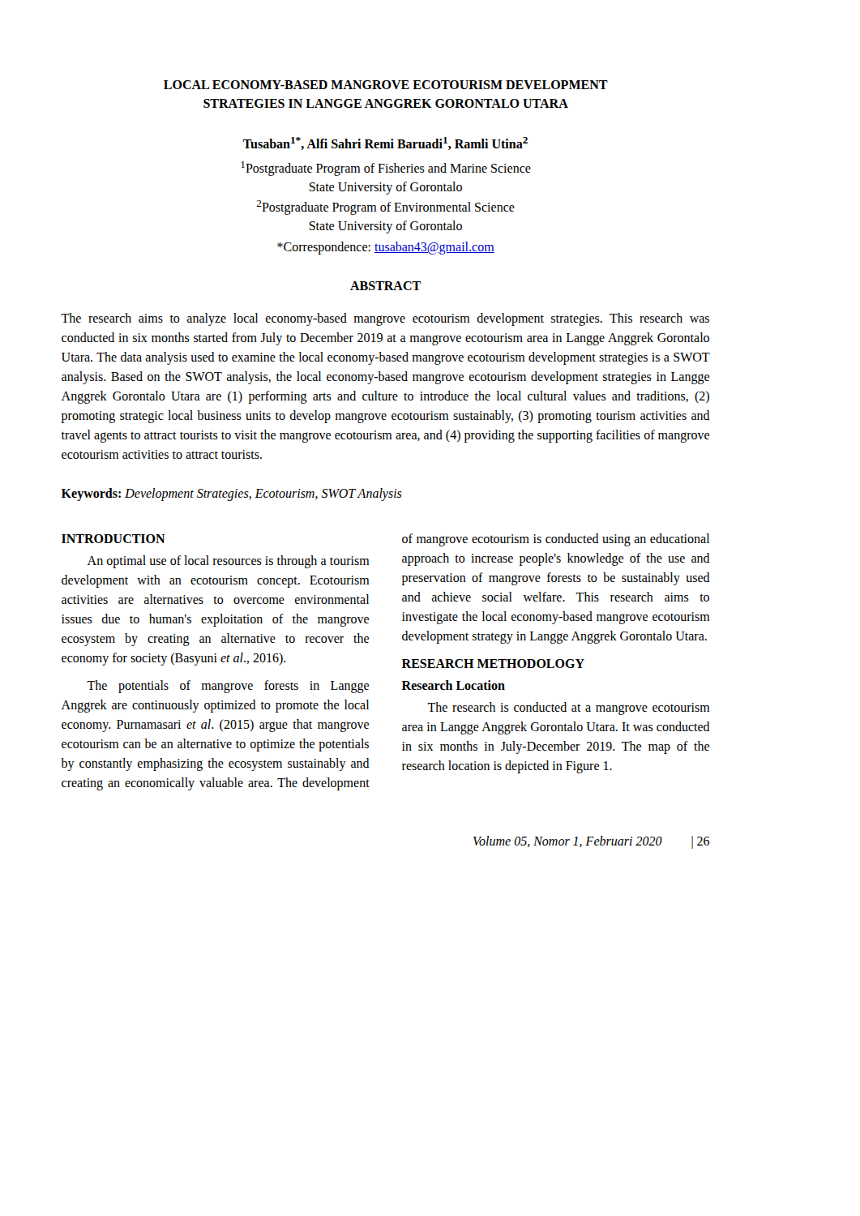Local Economy-Based Mangrove Ecotourism Development
Strategies in Langge Anggrek Gorontalo Utara
Tusaban1*, Alfi Sahri Remi Baruadi1, Ramli Utina2
1Postgraduate Program of Fisheries and Marine Science
State University of Gorontalo
2Postgraduate Program of Environmental Science
State University of Gorontalo
*Correspondence: tusaban43@gmail.com
ABSTRACT
The research aims to analyze local economy-based mangrove ecotourism development strategies. This research was conducted in six months started from July to December 2019 at a mangrove ecotourism area in Langge Anggrek Gorontalo Utara. The data analysis used to examine the local economy-based mangrove ecotourism development strategies is a SWOT analysis. Based on the SWOT analysis, the local economy-based mangrove ecotourism development strategies in Langge Anggrek Gorontalo Utara are (1) performing arts and culture to introduce the local cultural values and traditions, (2) promoting strategic local business units to develop mangrove ecotourism sustainably, (3) promoting tourism activities and travel agents to attract tourists to visit the mangrove ecotourism area, and (4) providing the supporting facilities of mangrove ecotourism activities to attract tourists.
Keywords: Development Strategies, Ecotourism, SWOT Analysis
Introduction
An optimal use of local resources is through a tourism development with an ecotourism concept. Ecotourism activities are alternatives to overcome environmental issues due to human's exploitation of the mangrove ecosystem by creating an alternative to recover the economy for society (Basyuni et al., 2016).
The potentials of mangrove forests in Langge Anggrek are continuously optimized to promote the local economy. Purnamasari et al. (2015) argue that mangrove ecotourism can be an alternative to optimize the potentials by constantly emphasizing the ecosystem sustainably and creating an economically valuable area. The development of mangrove ecotourism is conducted using an educational approach to increase people's knowledge of the use and preservation of mangrove forests to be sustainably used and achieve social welfare. This research aims to investigate the local economy-based mangrove ecotourism development strategy in Langge Anggrek Gorontalo Utara.
Research Methodology
Research Location
The research is conducted at a mangrove ecotourism area in Langge Anggrek Gorontalo Utara. It was conducted in six months in July-December 2019. The map of the research location is depicted in Figure 1.
Volume 05, Nomor 1, Februari 2020 | 26